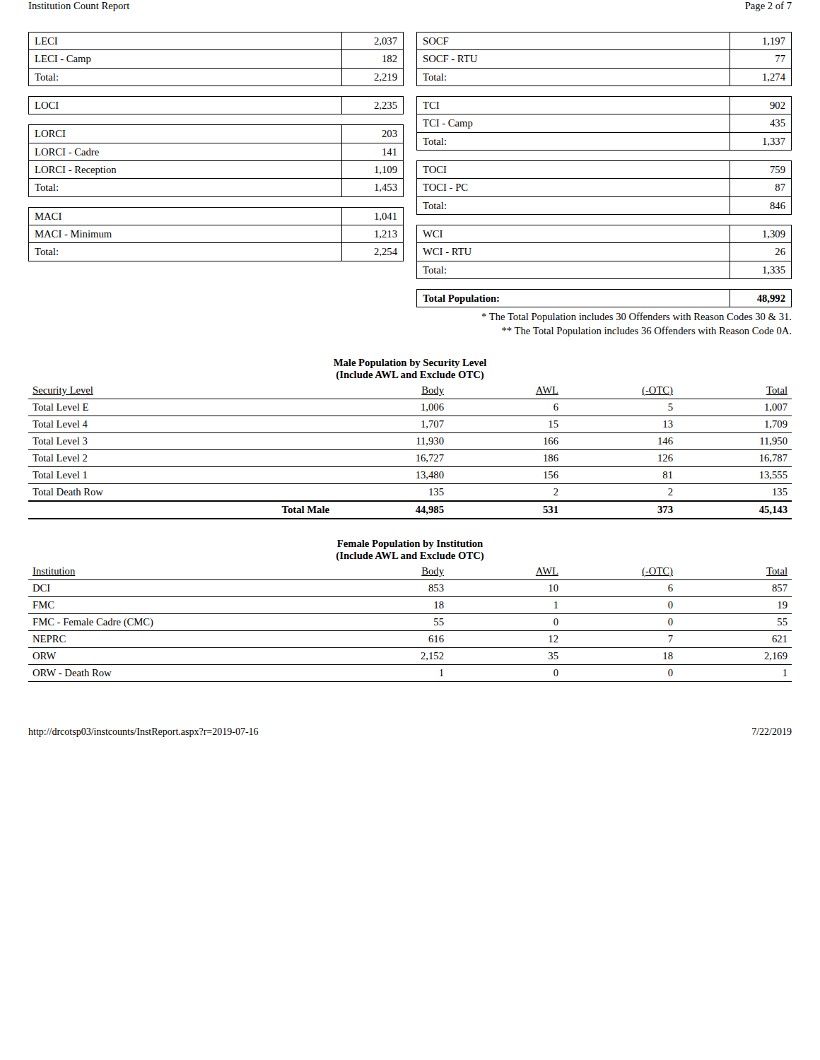Institution Count Report
Page 2 of 7
| LECI | 2,037 |
| LECI - Camp | 182 |
| Total: | 2,219 |
| LOCI | 2,235 |
| LORCI | 203 |
| LORCI - Cadre | 141 |
| LORCI - Reception | 1,109 |
| Total: | 1,453 |
| MACI | 1,041 |
| MACI - Minimum | 1,213 |
| Total: | 2,254 |
| SOCF | 1,197 |
| SOCF - RTU | 77 |
| Total: | 1,274 |
| TCI | 902 |
| TCI - Camp | 435 |
| Total: | 1,337 |
| TOCI | 759 |
| TOCI - PC | 87 |
| Total: | 846 |
| WCI | 1,309 |
| WCI - RTU | 26 |
| Total: | 1,335 |
| Total Population: | 48,992 |
* The Total Population includes 30 Offenders with Reason Codes 30 & 31.
** The Total Population includes 36 Offenders with Reason Code 0A.
Male Population by Security Level (Include AWL and Exclude OTC)
| Security Level | Body | AWL | (-OTC) | Total |
| --- | --- | --- | --- | --- |
| Total Level E | 1,006 | 6 | 5 | 1,007 |
| Total Level 4 | 1,707 | 15 | 13 | 1,709 |
| Total Level 3 | 11,930 | 166 | 146 | 11,950 |
| Total Level 2 | 16,727 | 186 | 126 | 16,787 |
| Total Level 1 | 13,480 | 156 | 81 | 13,555 |
| Total Death Row | 135 | 2 | 2 | 135 |
| Total Male | 44,985 | 531 | 373 | 45,143 |
Female Population by Institution (Include AWL and Exclude OTC)
| Institution | Body | AWL | (-OTC) | Total |
| --- | --- | --- | --- | --- |
| DCI | 853 | 10 | 6 | 857 |
| FMC | 18 | 1 | 0 | 19 |
| FMC - Female Cadre (CMC) | 55 | 0 | 0 | 55 |
| NEPRC | 616 | 12 | 7 | 621 |
| ORW | 2,152 | 35 | 18 | 2,169 |
| ORW - Death Row | 1 | 0 | 0 | 1 |
http://drcotsp03/instcounts/InstReport.aspx?r=2019-07-16
7/22/2019